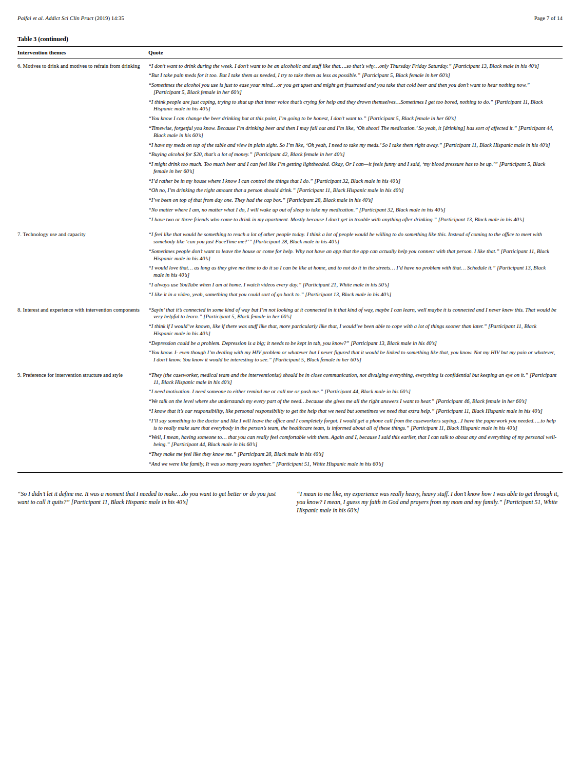Palfai et al. Addict Sci Clin Pract (2019) 14:35
Page 7 of 14
Table 3 (continued)
| Intervention themes | Quote |
| --- | --- |
| 6. Motives to drink and motives to refrain from drinking | “I don’t want to drink during the week. I don’t want to be an alcoholic and stuff like that….so that’s why…only Thursday Friday Saturday.” [Participant 13, Black male in his 40’s] “But I take pain meds for it too. But I take them as needed, I try to take them as less as possible.” [Participant 5, Black female in her 60’s] “Sometimes the alcohol you use is just to ease your mind…or you get upset and might get frustrated and you take that cold beer and then you don’t want to hear nothing now.” [Participant 5, Black female in her 60’s] “I think people are just coping, trying to shut up that inner voice that’s crying for help and they drown themselves…Sometimes I get too bored, nothing to do.” [Participant 11, Black Hispanic male in his 40’s] “You know I can change the beer drinking but at this point, I’m going to be honest, I don’t want to.” [Participant 5, Black female in her 60’s] “Timewise, forgetful you know. Because I’m drinking beer and then I may fall out and I’m like, ‘Oh shoot! The medication.’ So yeah, it [drinking] has sort of affected it.” [Participant 44, Black male in his 60’s] “I have my meds on top of the table and view in plain sight. So I’m like, ‘Oh yeah, I need to take my meds.’ So I take them right away.” [Participant 11, Black Hispanic male in his 40’s] “Buying alcohol for $20, that’s a lot of money.” [Participant 42, Black female in her 40’s] “I might drink too much. Too much beer and I can feel like I’m getting lightheaded. Okay, Or I can—it feels funny and I said, ‘my blood pressure has to be up.’” [Participant 5, Black female in her 60’s] “I’d rather be in my house where I know I can control the things that I do.” [Participant 32, Black male in his 40’s] “Oh no, I’m drinking the right amount that a person should drink.” [Participant 11, Black Hispanic male in his 40’s] “I’ve been on top of that from day one. They had the cap box.” [Participant 28, Black male in his 40’s] “No matter where I am, no matter what I do, I will wake up out of sleep to take my medication.” [Participant 32, Black male in his 40’s] “I have two or three friends who come to drink in my apartment. Mostly because I don’t get in trouble with anything after drinking.” [Participant 13, Black male in his 40’s] |
| 7. Technology use and capacity | “I feel like that would be something to reach a lot of other people today. I think a lot of people would be willing to do something like this. Instead of coming to the office to meet with somebody like ‘can you just FaceTime me?’” [Participant 28, Black male in his 40’s] “Sometimes people don’t want to leave the house or come for help. Why not have an app that the app can actually help you connect with that person. I like that.” [Participant 11, Black Hispanic male in his 40’s] “I would love that… as long as they give me time to do it so I can be like at home, and to not do it in the streets… I’d have no problem with that… Schedule it.” [Participant 13, Black male in his 40’s] “I always use YouTube when I am at home. I watch videos every day.” [Participant 21, White male in his 50’s] “I like it in a video, yeah, something that you could sort of go back to.” [Participant 13, Black male in his 40’s] |
| 8. Interest and experience with intervention components | “Sayin’ that it’s connected in some kind of way but I’m not looking at it connected in it that kind of way, maybe I can learn, well maybe it is connected and I never knew this. That would be very helpful to learn.” [Participant 5, Black female in her 60’s] “I think if I would’ve known, like if there was stuff like that, more particularly like that, I would’ve been able to cope with a lot of things sooner than later.” [Participant 11, Black Hispanic male in his 40’s] “Depression could be a problem. Depression is a big; it needs to be kept in tab, you know?” [Participant 13, Black male in his 40’s] “You know. I- even though I’m dealing with my HIV problem or whatever but I never figured that it would be linked to something like that, you know. Not my HIV but my pain or whatever, I don’t know. You know it would be interesting to see.” [Participant 5, Black female in her 60’s] |
| 9. Preference for intervention structure and style | “They (the caseworker, medical team and the interventionist) should be in close communication, not divulging everything, everything is confidential but keeping an eye on it.” [Participant 11, Black Hispanic male in his 40’s] “I need motivation. I need someone to either remind me or call me or push me.” [Participant 44, Black male in his 60’s] “We talk on the level where she understands my every part of the need…because she gives me all the right answers I want to hear.” [Participant 46, Black female in her 60’s] “I know that it’s our responsibility, like personal responsibility to get the help that we need but sometimes we need that extra help.” [Participant 11, Black Hispanic male in his 40’s] “I’ll say something to the doctor and like I will leave the office and I completely forgot. I would get a phone call from the caseworkers saying…I have the paperwork you needed…..to help is to really make sure that everybody in the person’s team, the healthcare team, is informed about all of these things.” [Participant 11, Black Hispanic male in his 40’s] “Well, I mean, having someone to… that you can really feel comfortable with them. Again and I, because I said this earlier, that I can talk to about any and everything of my personal well-being.” [Participant 44, Black male in his 60’s] “They make me feel like they know me.” [Participant 28, Black male in his 40’s] “And we were like family, It was so many years together.” [Participant 51, White Hispanic male in his 60’s] |
“So I didn’t let it define me. It was a moment that I needed to make…do you want to get better or do you just want to call it quits?” [Participant 11, Black Hispanic male in his 40’s]
“I mean to me like, my experience was really heavy, heavy stuff. I don’t know how I was able to get through it, you know? I mean, I guess my faith in God and prayers from my mom and my family.” [Participant 51, White Hispanic male in his 60’s]